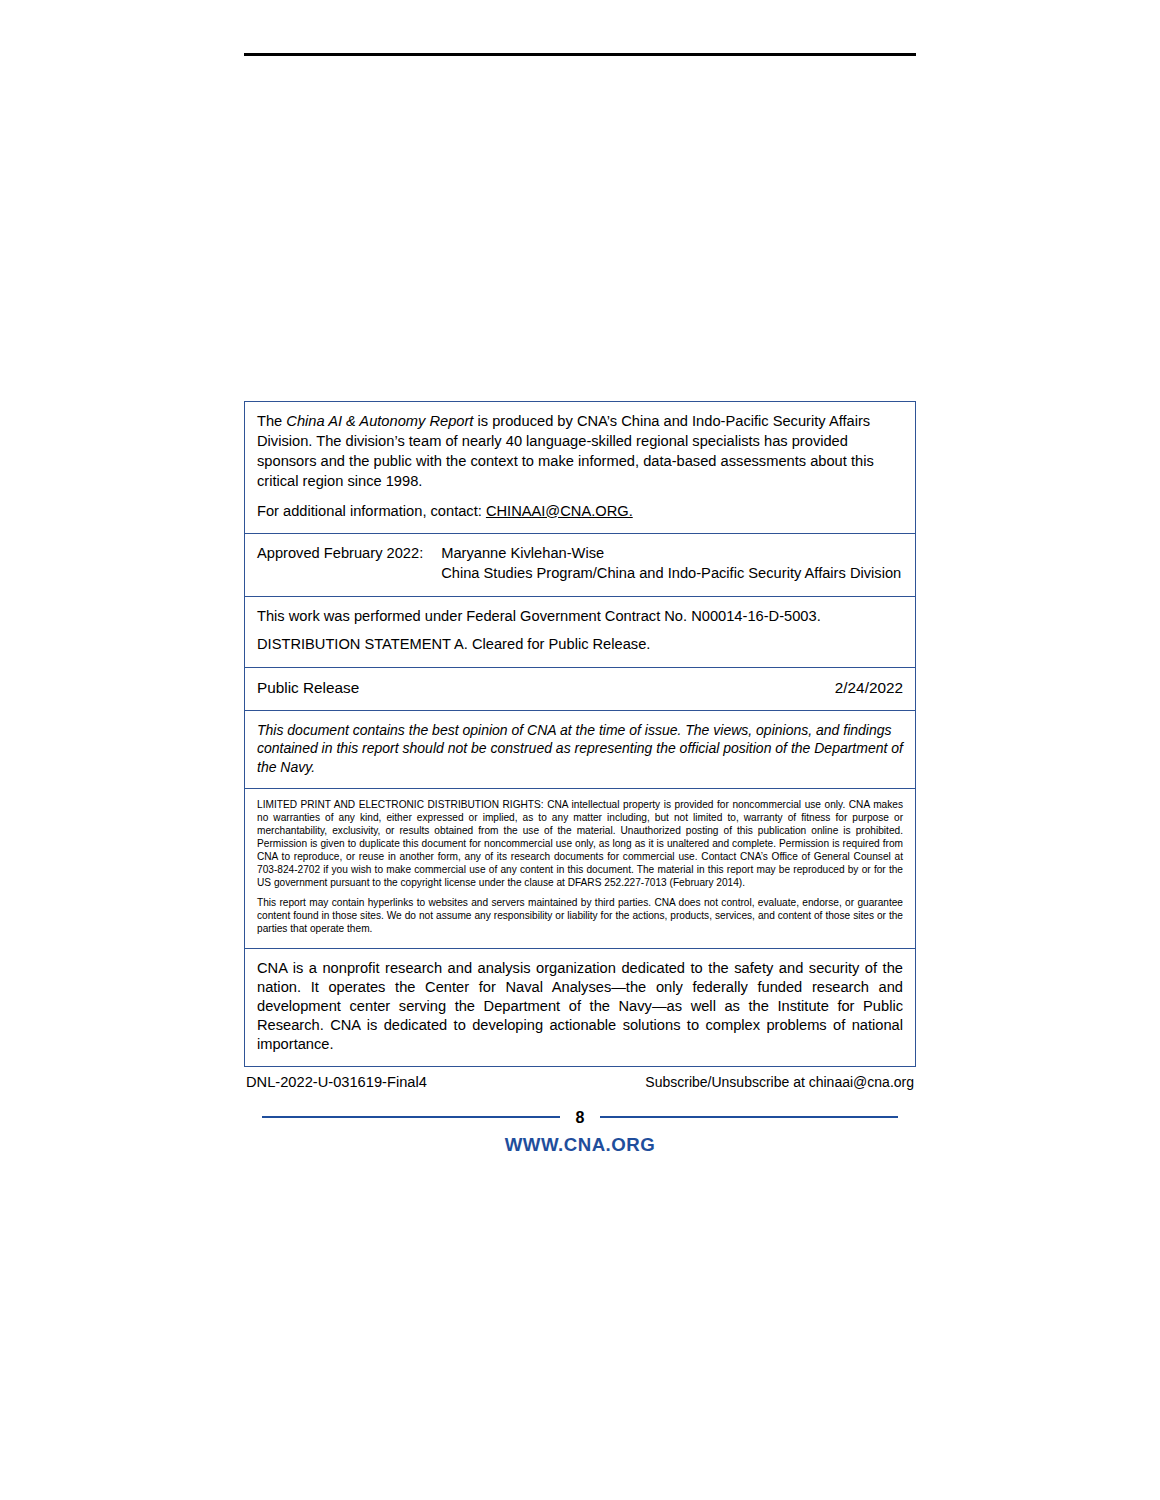| The China AI & Autonomy Report is produced by CNA’s China and Indo-Pacific Security Affairs Division. The division’s team of nearly 40 language-skilled regional specialists has provided sponsors and the public with the context to make informed, data-based assessments about this critical region since 1998. For additional information, contact: CHINAAI@CNA.ORG. |
| Approved February 2022: Maryanne Kivlehan-Wise China Studies Program/China and Indo-Pacific Security Affairs Division |
| This work was performed under Federal Government Contract No. N00014-16-D-5003. DISTRIBUTION STATEMENT A. Cleared for Public Release. |
| Public Release 2/24/2022 |
| This document contains the best opinion of CNA at the time of issue. The views, opinions, and findings contained in this report should not be construed as representing the official position of the Department of the Navy. |
| LIMITED PRINT AND ELECTRONIC DISTRIBUTION RIGHTS: CNA intellectual property is provided for noncommercial use only. CNA makes no warranties of any kind, either expressed or implied, as to any matter including, but not limited to, warranty of fitness for purpose or merchantability, exclusivity, or results obtained from the use of the material. Unauthorized posting of this publication online is prohibited. Permission is given to duplicate this document for noncommercial use only, as long as it is unaltered and complete. Permission is required from CNA to reproduce, or reuse in another form, any of its research documents for commercial use. Contact CNA’s Office of General Counsel at 703-824-2702 if you wish to make commercial use of any content in this document. The material in this report may be reproduced by or for the US government pursuant to the copyright license under the clause at DFARS 252.227-7013 (February 2014). This report may contain hyperlinks to websites and servers maintained by third parties. CNA does not control, evaluate, endorse, or guarantee content found in those sites. We do not assume any responsibility or liability for the actions, products, services, and content of those sites or the parties that operate them. |
| CNA is a nonprofit research and analysis organization dedicated to the safety and security of the nation. It operates the Center for Naval Analyses—the only federally funded research and development center serving the Department of the Navy—as well as the Institute for Public Research. CNA is dedicated to developing actionable solutions to complex problems of national importance. |
DNL-2022-U-031619-Final4 Subscribe/Unsubscribe at chinaai@cna.org
8
WWW.CNA.ORG